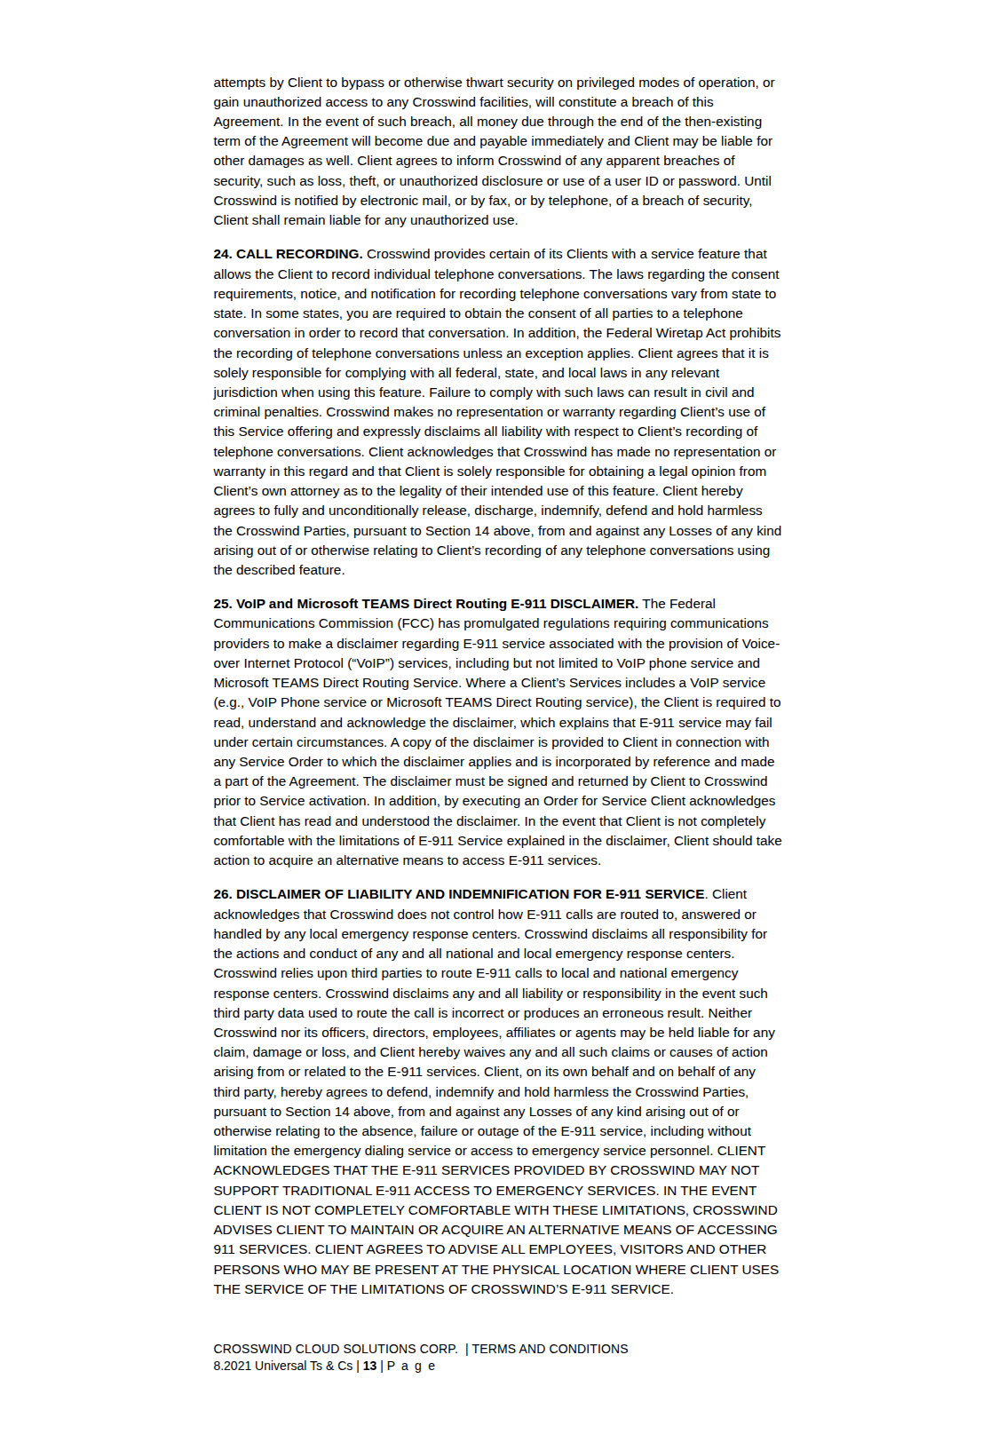attempts by Client to bypass or otherwise thwart security on privileged modes of operation, or gain unauthorized access to any Crosswind facilities, will constitute a breach of this Agreement. In the event of such breach, all money due through the end of the then-existing term of the Agreement will become due and payable immediately and Client may be liable for other damages as well. Client agrees to inform Crosswind of any apparent breaches of security, such as loss, theft, or unauthorized disclosure or use of a user ID or password. Until Crosswind is notified by electronic mail, or by fax, or by telephone, of a breach of security, Client shall remain liable for any unauthorized use.
24. CALL RECORDING. Crosswind provides certain of its Clients with a service feature that allows the Client to record individual telephone conversations. The laws regarding the consent requirements, notice, and notification for recording telephone conversations vary from state to state. In some states, you are required to obtain the consent of all parties to a telephone conversation in order to record that conversation. In addition, the Federal Wiretap Act prohibits the recording of telephone conversations unless an exception applies. Client agrees that it is solely responsible for complying with all federal, state, and local laws in any relevant jurisdiction when using this feature. Failure to comply with such laws can result in civil and criminal penalties. Crosswind makes no representation or warranty regarding Client’s use of this Service offering and expressly disclaims all liability with respect to Client’s recording of telephone conversations. Client acknowledges that Crosswind has made no representation or warranty in this regard and that Client is solely responsible for obtaining a legal opinion from Client’s own attorney as to the legality of their intended use of this feature. Client hereby agrees to fully and unconditionally release, discharge, indemnify, defend and hold harmless the Crosswind Parties, pursuant to Section 14 above, from and against any Losses of any kind arising out of or otherwise relating to Client’s recording of any telephone conversations using the described feature.
25. VoIP and Microsoft TEAMS Direct Routing E-911 DISCLAIMER. The Federal Communications Commission (FCC) has promulgated regulations requiring communications providers to make a disclaimer regarding E-911 service associated with the provision of Voice-over Internet Protocol (“VoIP”) services, including but not limited to VoIP phone service and Microsoft TEAMS Direct Routing Service. Where a Client’s Services includes a VoIP service (e.g., VoIP Phone service or Microsoft TEAMS Direct Routing service), the Client is required to read, understand and acknowledge the disclaimer, which explains that E-911 service may fail under certain circumstances. A copy of the disclaimer is provided to Client in connection with any Service Order to which the disclaimer applies and is incorporated by reference and made a part of the Agreement. The disclaimer must be signed and returned by Client to Crosswind prior to Service activation. In addition, by executing an Order for Service Client acknowledges that Client has read and understood the disclaimer. In the event that Client is not completely comfortable with the limitations of E-911 Service explained in the disclaimer, Client should take action to acquire an alternative means to access E-911 services.
26. DISCLAIMER OF LIABILITY AND INDEMNIFICATION FOR E-911 SERVICE. Client acknowledges that Crosswind does not control how E-911 calls are routed to, answered or handled by any local emergency response centers. Crosswind disclaims all responsibility for the actions and conduct of any and all national and local emergency response centers. Crosswind relies upon third parties to route E-911 calls to local and national emergency response centers. Crosswind disclaims any and all liability or responsibility in the event such third party data used to route the call is incorrect or produces an erroneous result. Neither Crosswind nor its officers, directors, employees, affiliates or agents may be held liable for any claim, damage or loss, and Client hereby waives any and all such claims or causes of action arising from or related to the E-911 services. Client, on its own behalf and on behalf of any third party, hereby agrees to defend, indemnify and hold harmless the Crosswind Parties, pursuant to Section 14 above, from and against any Losses of any kind arising out of or otherwise relating to the absence, failure or outage of the E-911 service, including without limitation the emergency dialing service or access to emergency service personnel. CLIENT ACKNOWLEDGES THAT THE E-911 SERVICES PROVIDED BY CROSSWIND MAY NOT SUPPORT TRADITIONAL E-911 ACCESS TO EMERGENCY SERVICES. IN THE EVENT CLIENT IS NOT COMPLETELY COMFORTABLE WITH THESE LIMITATIONS, CROSSWIND ADVISES CLIENT TO MAINTAIN OR ACQUIRE AN ALTERNATIVE MEANS OF ACCESSING 911 SERVICES. CLIENT AGREES TO ADVISE ALL EMPLOYEES, VISITORS AND OTHER PERSONS WHO MAY BE PRESENT AT THE PHYSICAL LOCATION WHERE CLIENT USES THE SERVICE OF THE LIMITATIONS OF CROSSWIND’S E-911 SERVICE.
CROSSWIND CLOUD SOLUTIONS CORP. | TERMS AND CONDITIONS
8.2021 Universal Ts & Cs | 13 | P a g e